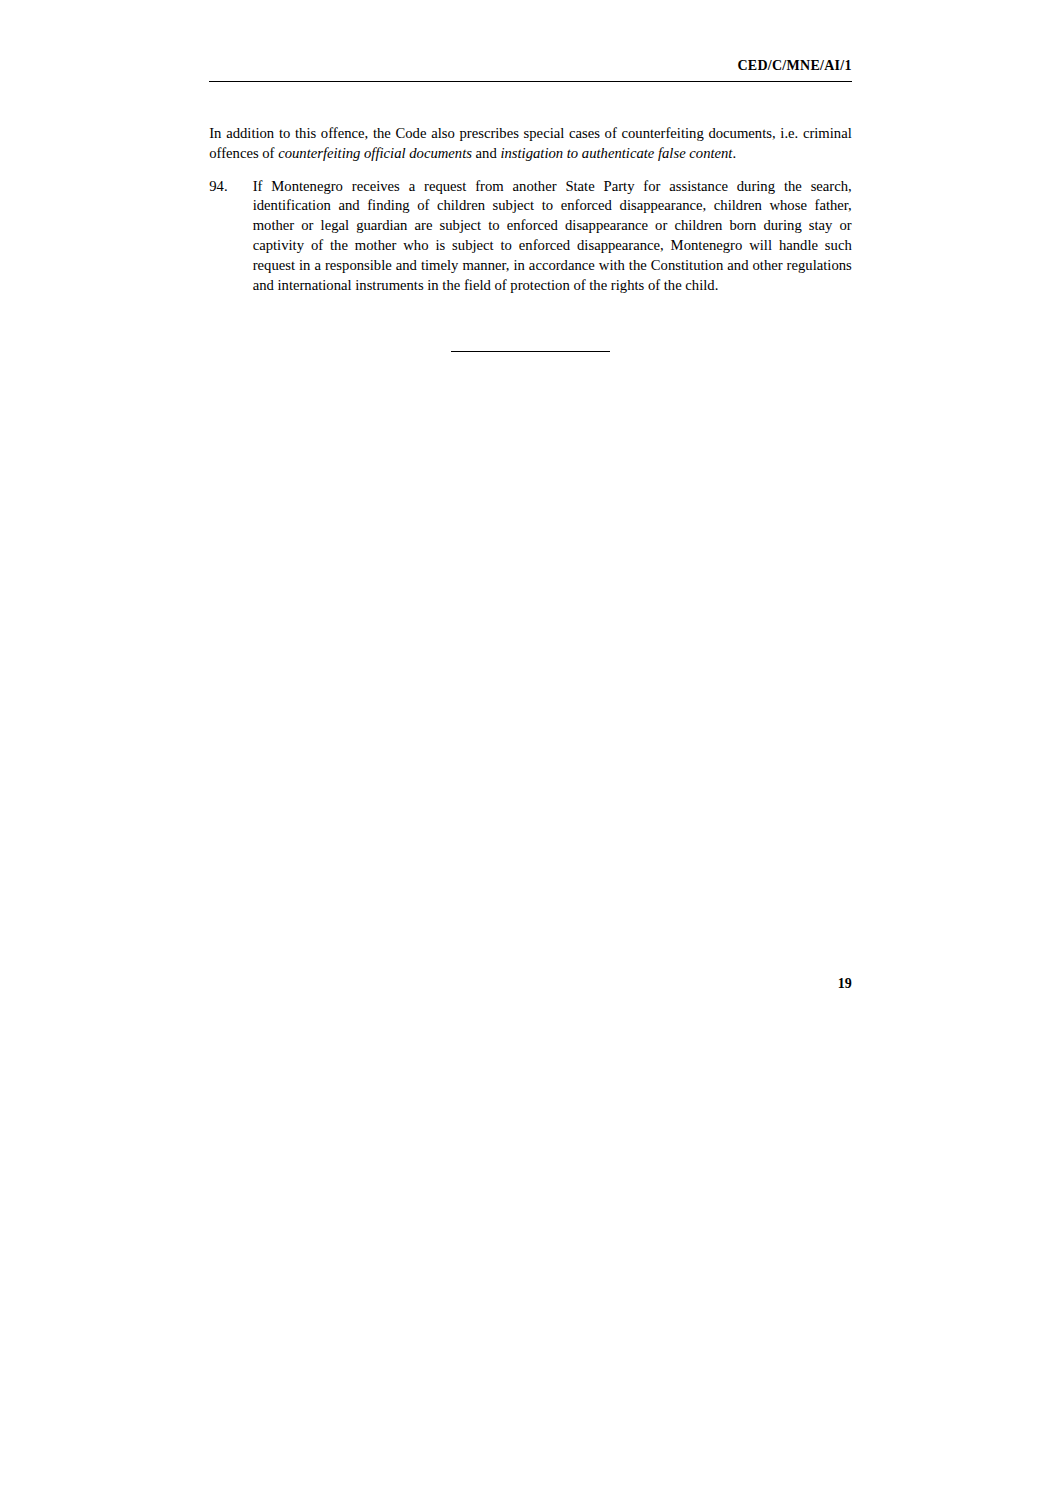CED/C/MNE/AI/1
In addition to this offence, the Code also prescribes special cases of counterfeiting documents, i.e. criminal offences of counterfeiting official documents and instigation to authenticate false content.
94.
If Montenegro receives a request from another State Party for assistance during the search, identification and finding of children subject to enforced disappearance, children whose father, mother or legal guardian are subject to enforced disappearance or children born during stay or captivity of the mother who is subject to enforced disappearance, Montenegro will handle such request in a responsible and timely manner, in accordance with the Constitution and other regulations and international instruments in the field of protection of the rights of the child.
19